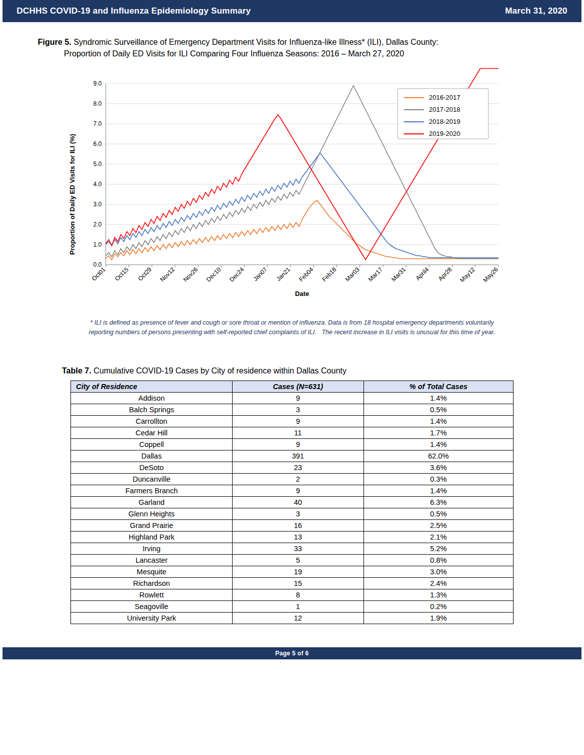DCHHS COVID-19 and Influenza Epidemiology Summary March 31, 2020
Figure 5. Syndromic Surveillance of Emergency Department Visits for Influenza-like Illness* (ILI), Dallas County: Proportion of Daily ED Visits for ILI Comparing Four Influenza Seasons: 2016 – March 27, 2020
Proportion of Daily ED Visits for ILI (%) 9.0 8.0 7.0 6.0 5.0 4.0 3.0 2.0 1.0 0.0 Oct01 Oct15 Oct29 Nov12 Nov26 Dec10 Dec24 Jan07 Jan21 Feb04 Feb18 Mar03 Mar17 Mar31 April4 Apr28 May12 May26 Date 2016-2017 2017-2018 2018-2019 2019-2020
* ILI is defined as presence of fever and cough or sore throat or mention of influenza. Data is from 18 hospital emergency departments voluntarily
reporting numbers of persons presenting with self-reported chief complaints of ILI. The recent increase in ILI visits is unusual for this time of year.
Table 7. Cumulative COVID-19 Cases by City of residence within Dallas County
| City of Residence | Cases (N=631) | % of Total Cases |
| --- | --- | --- |
| Addison | 9 | 1.4% |
| Balch Springs | 3 | 0.5% |
| Carrollton | 9 | 1.4% |
| Cedar Hill | 11 | 1.7% |
| Coppell | 9 | 1.4% |
| Dallas | 391 | 62.0% |
| DeSoto | 23 | 3.6% |
| Duncanville | 2 | 0.3% |
| Farmers Branch | 9 | 1.4% |
| Garland | 40 | 6.3% |
| Glenn Heights | 3 | 0.5% |
| Grand Prairie | 16 | 2.5% |
| Highland Park | 13 | 2.1% |
| Irving | 33 | 5.2% |
| Lancaster | 5 | 0.8% |
| Mesquite | 19 | 3.0% |
| Richardson | 15 | 2.4% |
| Rowlett | 8 | 1.3% |
| Seagoville | 1 | 0.2% |
| University Park | 12 | 1.9% |
Page 5 of 6